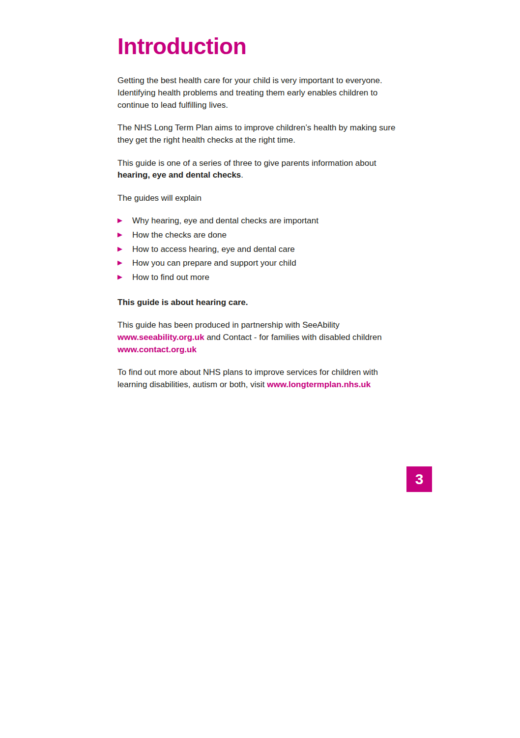Introduction
Getting the best health care for your child is very important to everyone. Identifying health problems and treating them early enables children to continue to lead fulfilling lives.
The NHS Long Term Plan aims to improve children’s health by making sure they get the right health checks at the right time.
This guide is one of a series of three to give parents information about hearing, eye and dental checks.
The guides will explain
Why hearing, eye and dental checks are important
How the checks are done
How to access hearing, eye and dental care
How you can prepare and support your child
How to find out more
This guide is about hearing care.
This guide has been produced in partnership with SeeAbility www.seeability.org.uk and Contact - for families with disabled children www.contact.org.uk
To find out more about NHS plans to improve services for children with learning disabilities, autism or both, visit www.longtermplan.nhs.uk
3